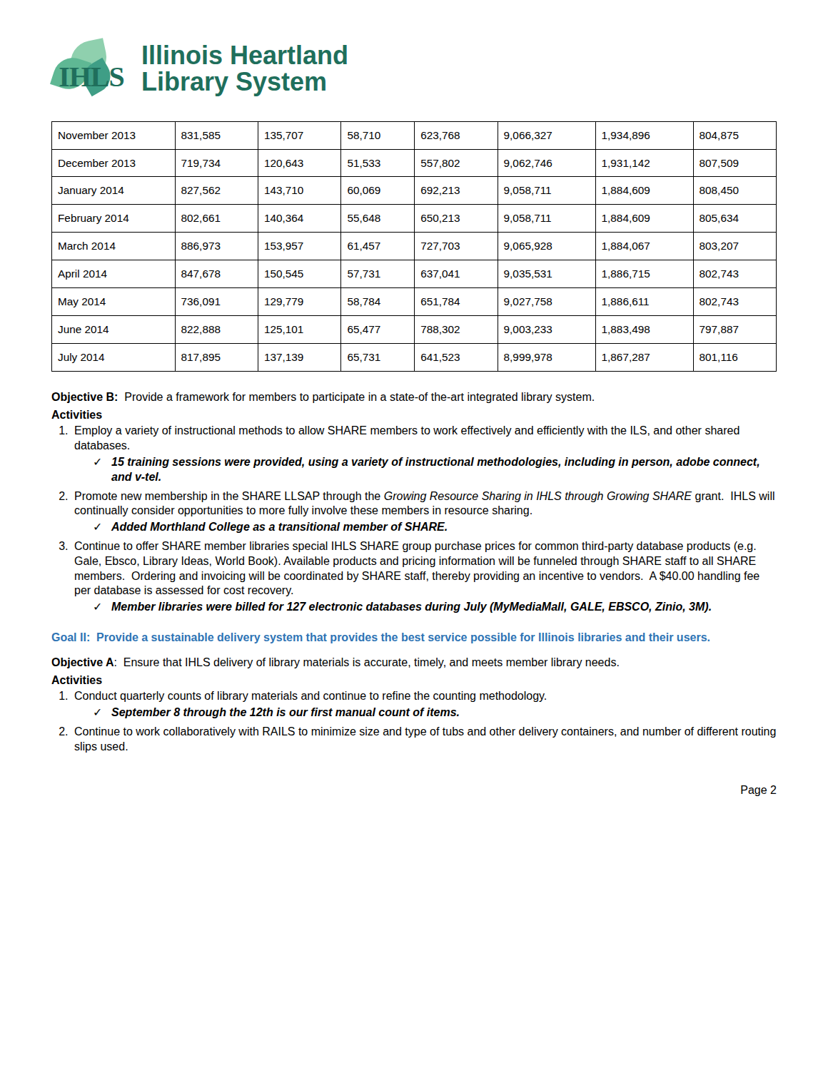IHLS
Illinois Heartland
Library System
| November 2013 | 831,585 | 135,707 | 58,710 | 623,768 | 9,066,327 | 1,934,896 | 804,875 |
| December 2013 | 719,734 | 120,643 | 51,533 | 557,802 | 9,062,746 | 1,931,142 | 807,509 |
| January 2014 | 827,562 | 143,710 | 60,069 | 692,213 | 9,058,711 | 1,884,609 | 808,450 |
| February 2014 | 802,661 | 140,364 | 55,648 | 650,213 | 9,058,711 | 1,884,609 | 805,634 |
| March 2014 | 886,973 | 153,957 | 61,457 | 727,703 | 9,065,928 | 1,884,067 | 803,207 |
| April 2014 | 847,678 | 150,545 | 57,731 | 637,041 | 9,035,531 | 1,886,715 | 802,743 |
| May 2014 | 736,091 | 129,779 | 58,784 | 651,784 | 9,027,758 | 1,886,611 | 802,743 |
| June 2014 | 822,888 | 125,101 | 65,477 | 788,302 | 9,003,233 | 1,883,498 | 797,887 |
| July 2014 | 817,895 | 137,139 | 65,731 | 641,523 | 8,999,978 | 1,867,287 | 801,116 |
Objective B: Provide a framework for members to participate in a state-of the-art integrated library system.
Activities
Employ a variety of instructional methods to allow SHARE members to work effectively and efficiently with the ILS, and other shared databases.
15 training sessions were provided, using a variety of instructional methodologies, including in person, adobe connect, and v-tel.
Promote new membership in the SHARE LLSAP through the Growing Resource Sharing in IHLS through Growing SHARE grant. IHLS will continually consider opportunities to more fully involve these members in resource sharing.
Added Morthland College as a transitional member of SHARE.
Continue to offer SHARE member libraries special IHLS SHARE group purchase prices for common third-party database products (e.g. Gale, Ebsco, Library Ideas, World Book). Available products and pricing information will be funneled through SHARE staff to all SHARE members. Ordering and invoicing will be coordinated by SHARE staff, thereby providing an incentive to vendors. A $40.00 handling fee per database is assessed for cost recovery.
Member libraries were billed for 127 electronic databases during July (MyMediaMall, GALE, EBSCO, Zinio, 3M).
Goal II: Provide a sustainable delivery system that provides the best service possible for Illinois libraries and their users.
Objective A: Ensure that IHLS delivery of library materials is accurate, timely, and meets member library needs.
Activities
Conduct quarterly counts of library materials and continue to refine the counting methodology.
September 8 through the 12th is our first manual count of items.
Continue to work collaboratively with RAILS to minimize size and type of tubs and other delivery containers, and number of different routing slips used.
Page 2